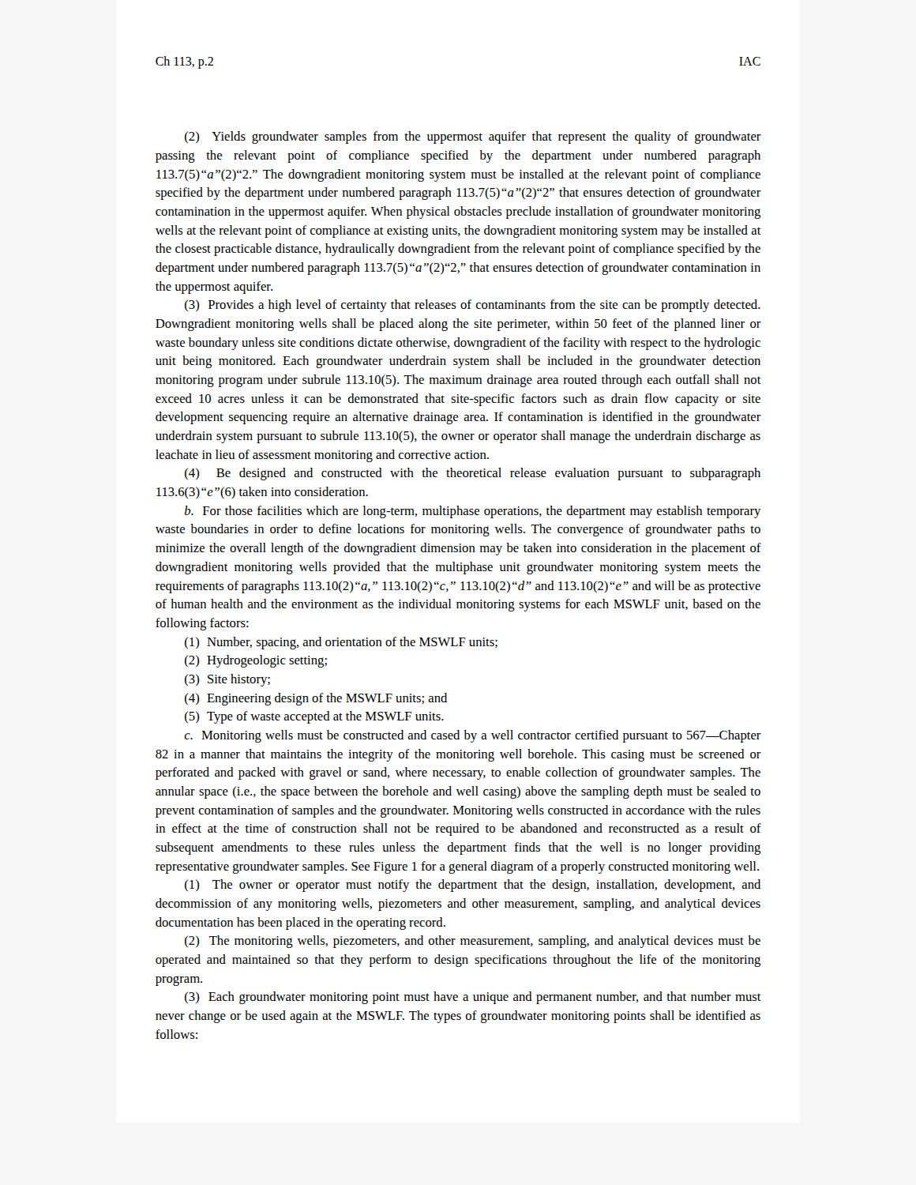Ch 113, p.2
IAC
(2) Yields groundwater samples from the uppermost aquifer that represent the quality of groundwater passing the relevant point of compliance specified by the department under numbered paragraph 113.7(5)“a”(2)“2.” The downgradient monitoring system must be installed at the relevant point of compliance specified by the department under numbered paragraph 113.7(5)“a”(2)“2” that ensures detection of groundwater contamination in the uppermost aquifer. When physical obstacles preclude installation of groundwater monitoring wells at the relevant point of compliance at existing units, the downgradient monitoring system may be installed at the closest practicable distance, hydraulically downgradient from the relevant point of compliance specified by the department under numbered paragraph 113.7(5)“a”(2)“2,” that ensures detection of groundwater contamination in the uppermost aquifer.
(3) Provides a high level of certainty that releases of contaminants from the site can be promptly detected. Downgradient monitoring wells shall be placed along the site perimeter, within 50 feet of the planned liner or waste boundary unless site conditions dictate otherwise, downgradient of the facility with respect to the hydrologic unit being monitored. Each groundwater underdrain system shall be included in the groundwater detection monitoring program under subrule 113.10(5). The maximum drainage area routed through each outfall shall not exceed 10 acres unless it can be demonstrated that site-specific factors such as drain flow capacity or site development sequencing require an alternative drainage area. If contamination is identified in the groundwater underdrain system pursuant to subrule 113.10(5), the owner or operator shall manage the underdrain discharge as leachate in lieu of assessment monitoring and corrective action.
(4) Be designed and constructed with the theoretical release evaluation pursuant to subparagraph 113.6(3)“e”(6) taken into consideration.
b. For those facilities which are long-term, multiphase operations, the department may establish temporary waste boundaries in order to define locations for monitoring wells. The convergence of groundwater paths to minimize the overall length of the downgradient dimension may be taken into consideration in the placement of downgradient monitoring wells provided that the multiphase unit groundwater monitoring system meets the requirements of paragraphs 113.10(2)“a,” 113.10(2)“c,” 113.10(2)“d” and 113.10(2)“e” and will be as protective of human health and the environment as the individual monitoring systems for each MSWLF unit, based on the following factors:
(1) Number, spacing, and orientation of the MSWLF units;
(2) Hydrogeologic setting;
(3) Site history;
(4) Engineering design of the MSWLF units; and
(5) Type of waste accepted at the MSWLF units.
c. Monitoring wells must be constructed and cased by a well contractor certified pursuant to 567—Chapter 82 in a manner that maintains the integrity of the monitoring well borehole. This casing must be screened or perforated and packed with gravel or sand, where necessary, to enable collection of groundwater samples. The annular space (i.e., the space between the borehole and well casing) above the sampling depth must be sealed to prevent contamination of samples and the groundwater. Monitoring wells constructed in accordance with the rules in effect at the time of construction shall not be required to be abandoned and reconstructed as a result of subsequent amendments to these rules unless the department finds that the well is no longer providing representative groundwater samples. See Figure 1 for a general diagram of a properly constructed monitoring well.
(1) The owner or operator must notify the department that the design, installation, development, and decommission of any monitoring wells, piezometers and other measurement, sampling, and analytical devices documentation has been placed in the operating record.
(2) The monitoring wells, piezometers, and other measurement, sampling, and analytical devices must be operated and maintained so that they perform to design specifications throughout the life of the monitoring program.
(3) Each groundwater monitoring point must have a unique and permanent number, and that number must never change or be used again at the MSWLF. The types of groundwater monitoring points shall be identified as follows: